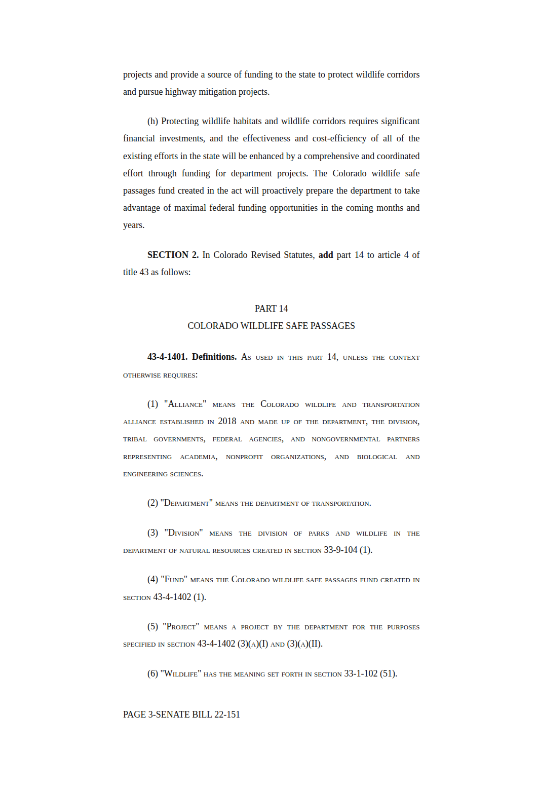projects and provide a source of funding to the state to protect wildlife corridors and pursue highway mitigation projects.
(h) Protecting wildlife habitats and wildlife corridors requires significant financial investments, and the effectiveness and cost-efficiency of all of the existing efforts in the state will be enhanced by a comprehensive and coordinated effort through funding for department projects. The Colorado wildlife safe passages fund created in the act will proactively prepare the department to take advantage of maximal federal funding opportunities in the coming months and years.
SECTION 2. In Colorado Revised Statutes, add part 14 to article 4 of title 43 as follows:
PART 14
COLORADO WILDLIFE SAFE PASSAGES
43-4-1401. Definitions. As used in this part 14, unless the context otherwise requires:
(1) "Alliance" means the Colorado wildlife and transportation alliance established in 2018 and made up of the department, the division, tribal governments, federal agencies, and nongovernmental partners representing academia, nonprofit organizations, and biological and engineering sciences.
(2) "Department" means the department of transportation.
(3) "Division" means the division of parks and wildlife in the department of natural resources created in section 33-9-104 (1).
(4) "Fund" means the Colorado wildlife safe passages fund created in section 43-4-1402 (1).
(5) "Project" means a project by the department for the purposes specified in section 43-4-1402 (3)(a)(I) and (3)(a)(II).
(6) "Wildlife" has the meaning set forth in section 33-1-102 (51).
PAGE 3-SENATE BILL 22-151